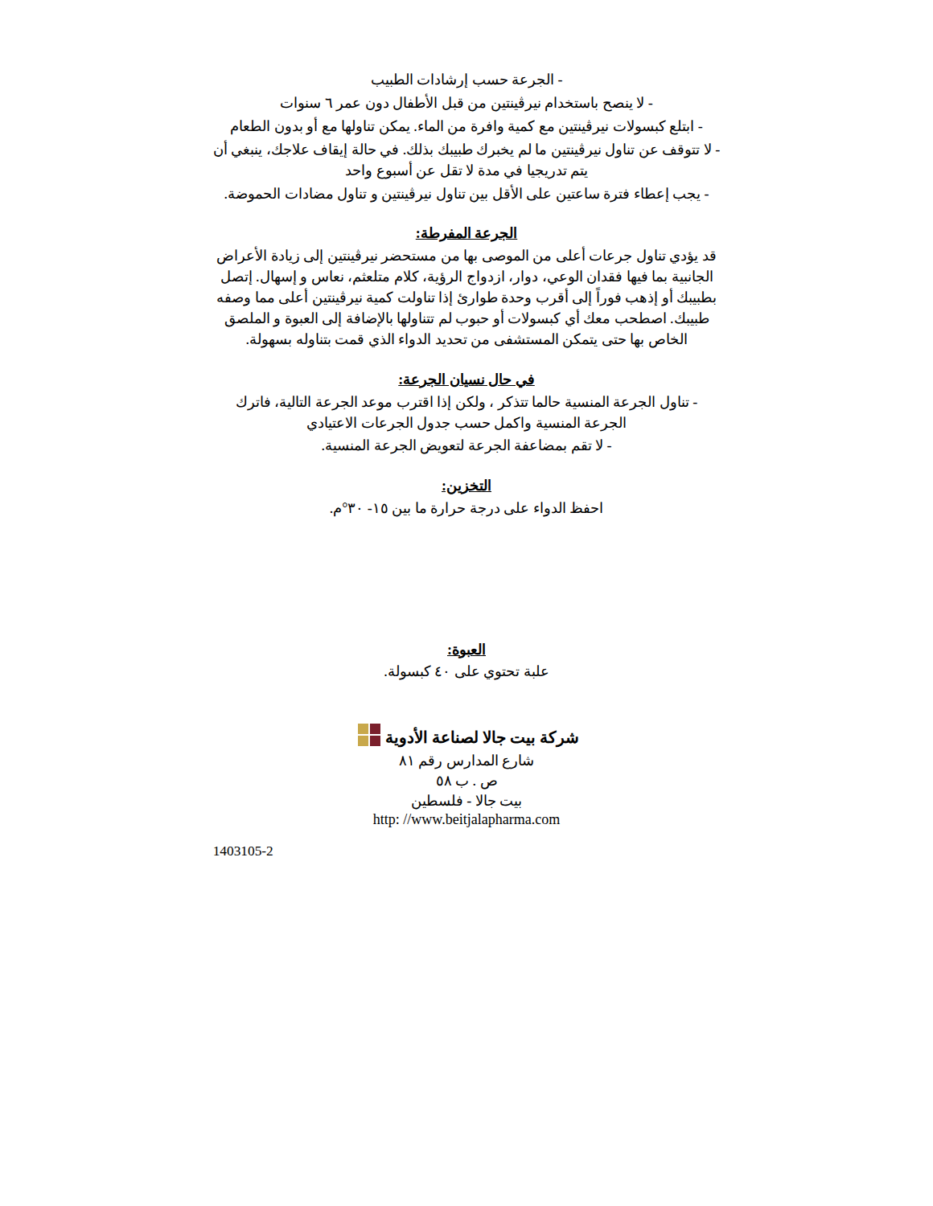- الجرعة حسب إرشادات الطبيب
- لا ينصح باستخدام نيرڤينتين من قبل الأطفال دون عمر ٦ سنوات
- ابتلع كبسولات نيرڤينتين مع كمية وافرة من الماء. يمكن تناولها مع أو بدون الطعام
- لا تتوقف عن تناول نيرڤينتين ما لم يخبرك طبيبك بذلك. في حالة إيقاف علاجك، ينبغي أن يتم تدريجيا في مدة لا تقل عن أسبوع واحد
- يجب إعطاء فترة ساعتين على الأقل بين تناول نيرڤينتين و تناول مضادات الحموضة.
الجرعة المفرطة:
قد يؤدي تناول جرعات أعلى من الموصى بها من مستحضر نيرڤينتين إلى زيادة الأعراض الجانبية بما فيها فقدان الوعي، دوار، ازدواج الرؤية، كلام متلعثم، نعاس و إسهال. إتصل بطبيبك أو إذهب فوراً إلى أقرب وحدة طوارئ إذا تناولت كمية نيرڤينتين أعلى مما وصفه طبيبك. اصطحب معك أي كبسولات أو حبوب لم تتناولها بالإضافة إلى العبوة و الملصق الخاص بها حتى يتمكن المستشفى من تحديد الدواء الذي قمت بتناوله بسهولة.
في حال نسيان الجرعة:
- تناول الجرعة المنسية حالما تتذكر ، ولكن إذا اقترب موعد الجرعة التالية، فاترك الجرعة المنسية واكمل حسب جدول الجرعات الاعتيادي
- لا تقم بمضاعفة الجرعة لتعويض الجرعة المنسية.
التخزين:
احفظ الدواء على درجة حرارة ما بين ١٥- ٣٠°م.
العبوة:
علبة تحتوي على ٤٠ كبسولة.
شركة بيت جالا لصناعة الأدوية
شارع المدارس رقم ٨١
ص . ب ٥٨
بيت جالا - فلسطين
http: //www.beitjalapharma.com
1403105-2